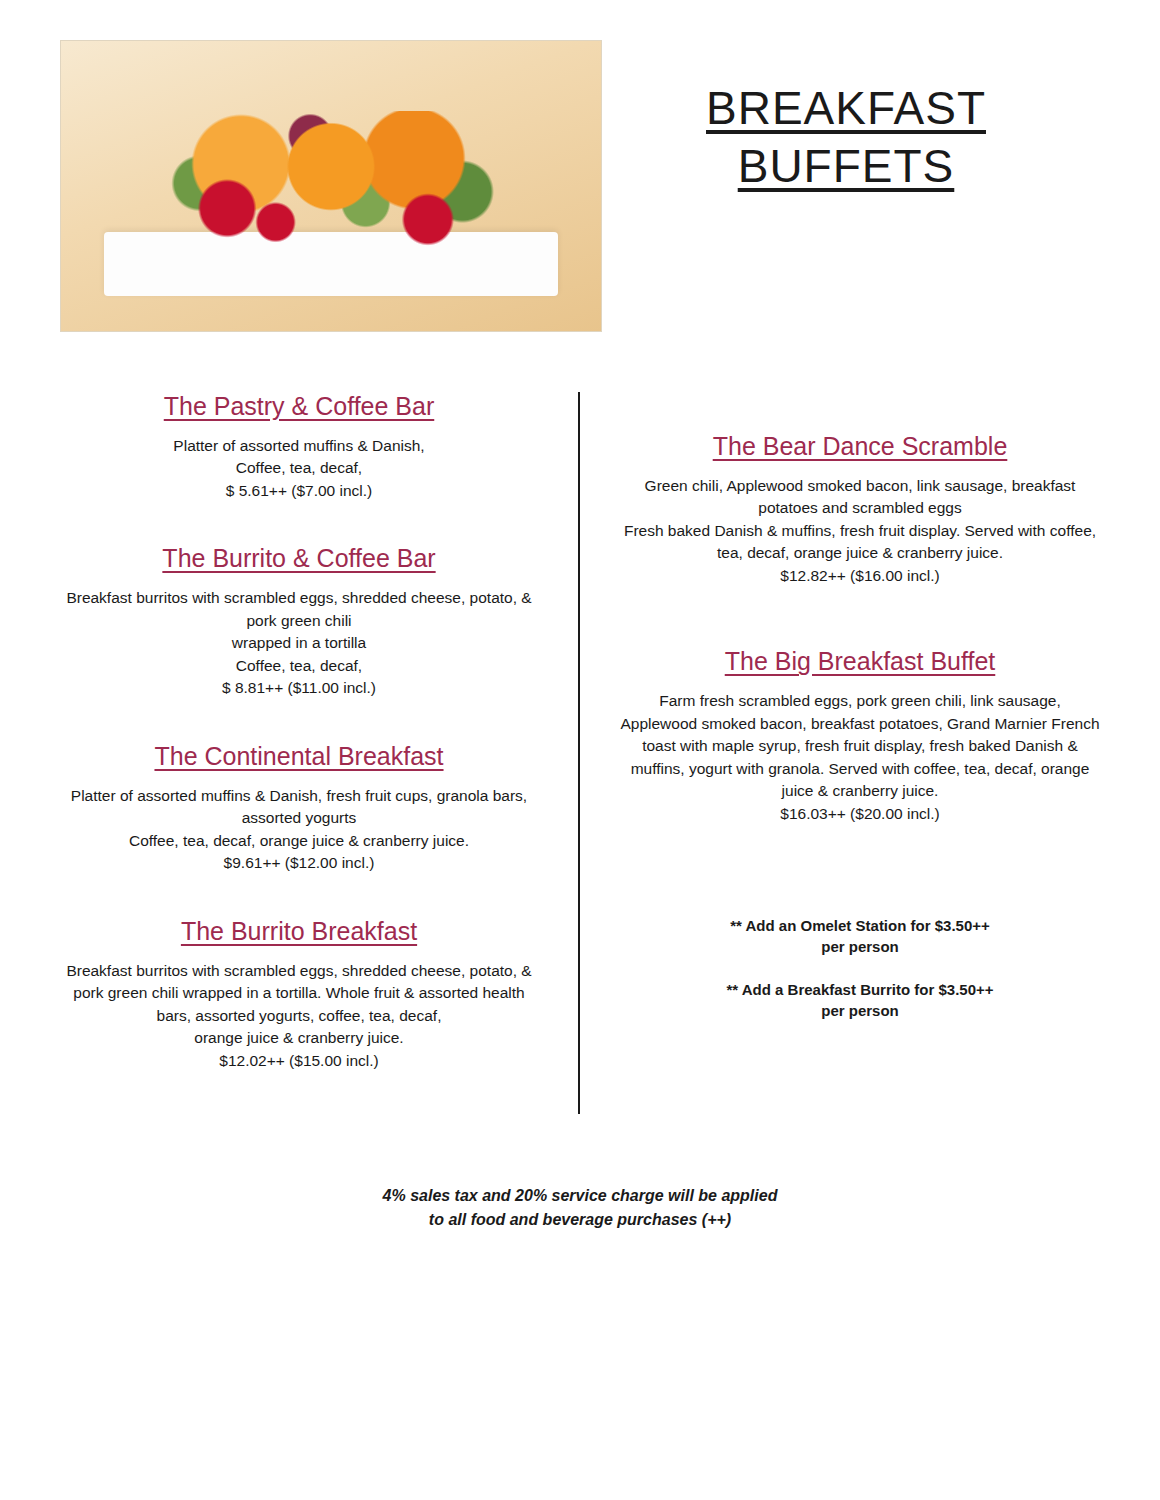BREAKFAST
BUFFETS
The Pastry & Coffee Bar
Platter of assorted muffins & Danish,
Coffee, tea, decaf,
$ 5.61++ ($7.00 incl.)
The Burrito & Coffee Bar
Breakfast burritos with scrambled eggs, shredded cheese, potato, & pork green chili
wrapped in a tortilla
Coffee, tea, decaf,
$ 8.81++ ($11.00 incl.)
The Continental Breakfast
Platter of assorted muffins & Danish, fresh fruit cups, granola bars, assorted yogurts
Coffee, tea, decaf, orange juice & cranberry juice.
$9.61++ ($12.00 incl.)
The Burrito Breakfast
Breakfast burritos with scrambled eggs, shredded cheese, potato, & pork green chili wrapped in a tortilla. Whole fruit & assorted health bars, assorted yogurts, coffee, tea, decaf,
orange juice & cranberry juice.
$12.02++ ($15.00 incl.)
The Bear Dance Scramble
Green chili, Applewood smoked bacon, link sausage, breakfast potatoes and scrambled eggs
Fresh baked Danish & muffins, fresh fruit display. Served with coffee, tea, decaf, orange juice & cranberry juice.
$12.82++ ($16.00 incl.)
The Big Breakfast Buffet
Farm fresh scrambled eggs, pork green chili, link sausage, Applewood smoked bacon, breakfast potatoes, Grand Marnier French toast with maple syrup, fresh fruit display, fresh baked Danish & muffins, yogurt with granola. Served with coffee, tea, decaf, orange juice & cranberry juice.
$16.03++ ($20.00 incl.)
** Add an Omelet Station for $3.50++
per person
** Add a Breakfast Burrito for $3.50++
per person
4% sales tax and 20% service charge will be applied
to all food and beverage purchases (++)